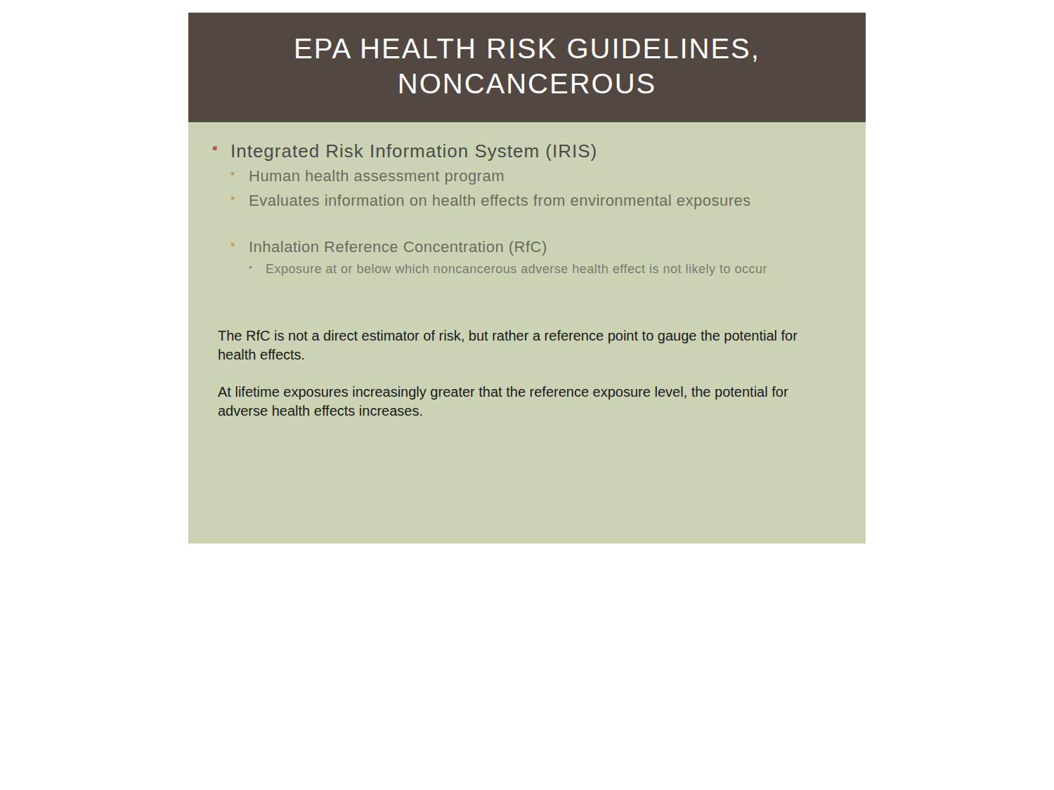EPA Health Risk Guidelines,
Noncancerous
Integrated Risk Information System (IRIS)
Human health assessment program
Evaluates information on health effects from environmental exposures
Inhalation Reference Concentration (RfC)
Exposure at or below which noncancerous adverse health effect is not likely to occur
The RfC is not a direct estimator of risk, but rather a reference point to gauge the potential for health effects.
At lifetime exposures increasingly greater that the reference exposure level, the potential for adverse health effects increases.